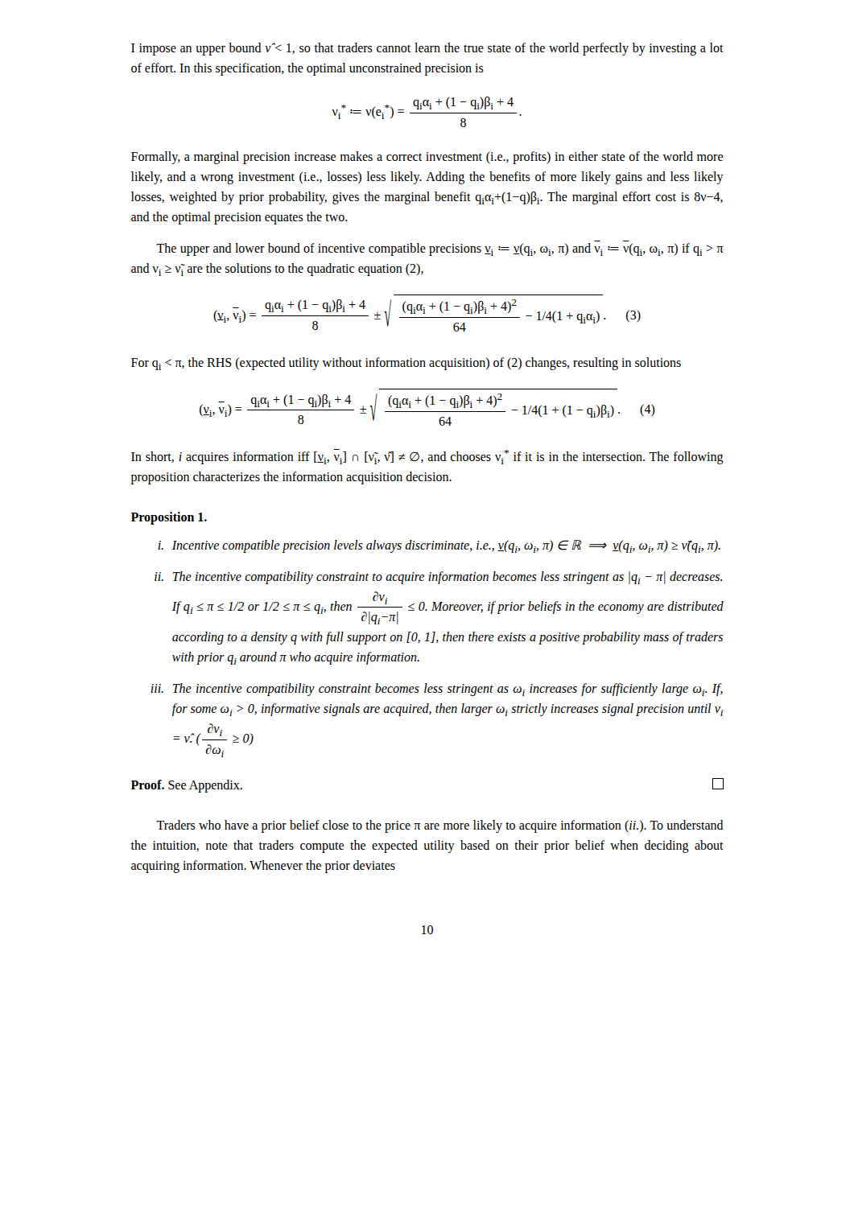I impose an upper bound ν̂ < 1, so that traders cannot learn the true state of the world perfectly by investing a lot of effort. In this specification, the optimal unconstrained precision is
νi* ≔ ν(ei*) = qiαi + (1 − qi)βi + 48.
Formally, a marginal precision increase makes a correct investment (i.e., profits) in either state of the world more likely, and a wrong investment (i.e., losses) less likely. Adding the benefits of more likely gains and less likely losses, weighted by prior probability, gives the marginal benefit qiαi+(1−q)βi. The marginal effort cost is 8ν−4, and the optimal precision equates the two.
The upper and lower bound of incentive compatible precisions νi ≔ ν(qi, ωi, π) and νi ≔ ν(qi, ωi, π) if qi > π and νi ≥ ν̃i are the solutions to the quadratic equation (2),
(νi, νi) = qiαi + (1 − qi)βi + 48 ± (qiαi + (1 − qi)βi + 4)264 − 1/4(1 + qiαi).
(3)
For qi < π, the RHS (expected utility without information acquisition) of (2) changes, resulting in solutions
(νi, νi) = qiαi + (1 − qi)βi + 48 ± (qiαi + (1 − qi)βi + 4)264 − 1/4(1 + (1 − qi)βi).
(4)
In short, i acquires information iff [νi, νi] ∩ [ν̃i, ν̂] ≠ ∅, and chooses νi* if it is in the intersection. The following proposition characterizes the information acquisition decision.
Proposition 1.
i. Incentive compatible precision levels always discriminate, i.e., ν(qi, ωi, π) ∈ ℝ ⟹ ν(qi, ωi, π) ≥ ν̃(qi, π).
ii. The incentive compatibility constraint to acquire information becomes less stringent as |qi − π| decreases. If qi ≤ π ≤ 1/2 or 1/2 ≤ π ≤ qi, then ∂νi∂|qi−π| ≤ 0. Moreover, if prior beliefs in the economy are distributed according to a density q with full support on [0, 1], then there exists a positive probability mass of traders with prior qi around π who acquire information.
iii. The incentive compatibility constraint becomes less stringent as ωi increases for sufficiently large ωi. If, for some ωi > 0, informative signals are acquired, then larger ωi strictly increases signal precision until νi = ν̂. (∂νi∂ωi ≥ 0)
Proof. See Appendix.
Traders who have a prior belief close to the price π are more likely to acquire information (ii.). To understand the intuition, note that traders compute the expected utility based on their prior belief when deciding about acquiring information. Whenever the prior deviates
10